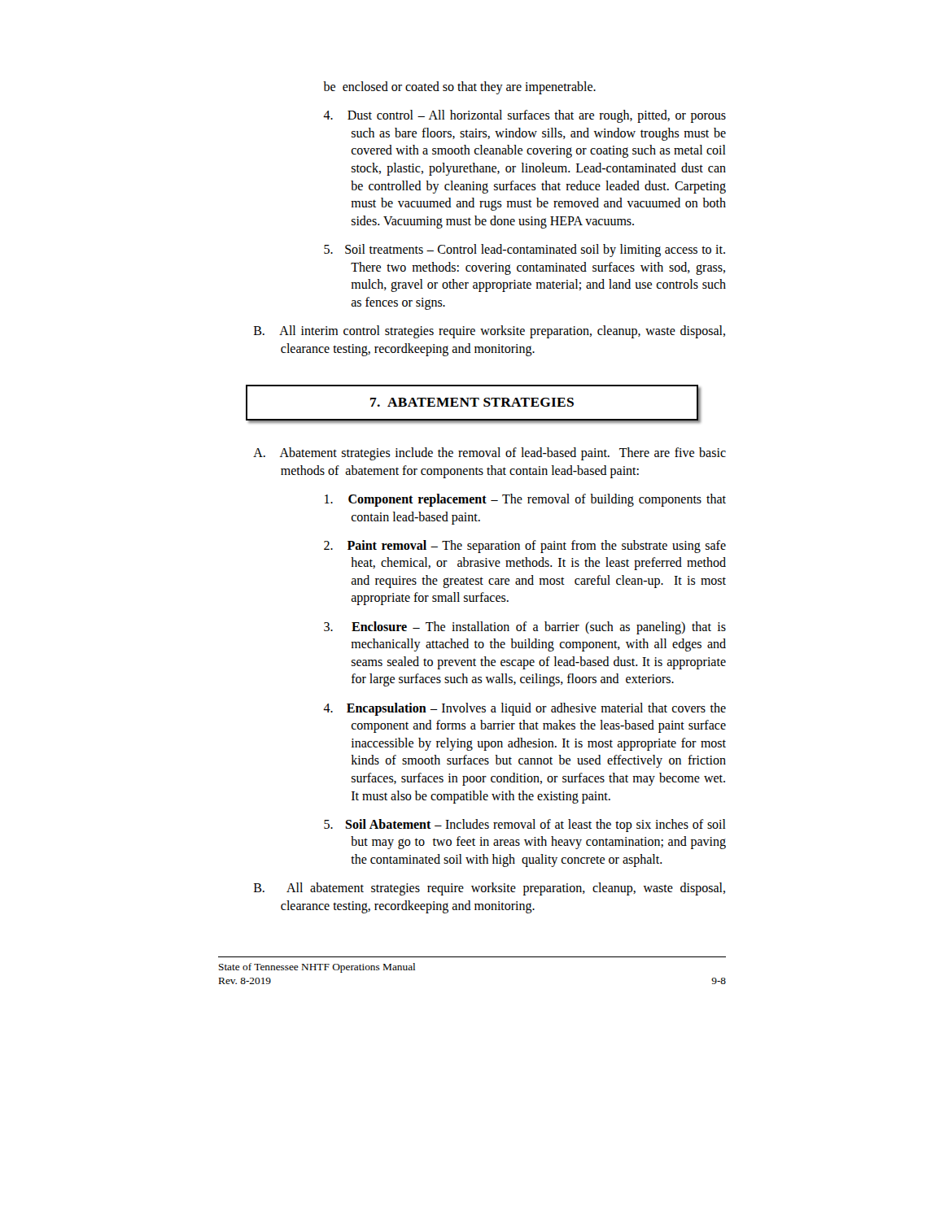be enclosed or coated so that they are impenetrable.
4. Dust control – All horizontal surfaces that are rough, pitted, or porous such as bare floors, stairs, window sills, and window troughs must be covered with a smooth cleanable covering or coating such as metal coil stock, plastic, polyurethane, or linoleum. Lead-contaminated dust can be controlled by cleaning surfaces that reduce leaded dust. Carpeting must be vacuumed and rugs must be removed and vacuumed on both sides. Vacuuming must be done using HEPA vacuums.
5. Soil treatments – Control lead-contaminated soil by limiting access to it. There two methods: covering contaminated surfaces with sod, grass, mulch, gravel or other appropriate material; and land use controls such as fences or signs.
B. All interim control strategies require worksite preparation, cleanup, waste disposal, clearance testing, recordkeeping and monitoring.
7. ABATEMENT STRATEGIES
A. Abatement strategies include the removal of lead-based paint. There are five basic methods of abatement for components that contain lead-based paint:
1. Component replacement – The removal of building components that contain lead-based paint.
2. Paint removal – The separation of paint from the substrate using safe heat, chemical, or abrasive methods. It is the least preferred method and requires the greatest care and most careful clean-up. It is most appropriate for small surfaces.
3. Enclosure – The installation of a barrier (such as paneling) that is mechanically attached to the building component, with all edges and seams sealed to prevent the escape of lead-based dust. It is appropriate for large surfaces such as walls, ceilings, floors and exteriors.
4. Encapsulation – Involves a liquid or adhesive material that covers the component and forms a barrier that makes the leas-based paint surface inaccessible by relying upon adhesion. It is most appropriate for most kinds of smooth surfaces but cannot be used effectively on friction surfaces, surfaces in poor condition, or surfaces that may become wet. It must also be compatible with the existing paint.
5. Soil Abatement – Includes removal of at least the top six inches of soil but may go to two feet in areas with heavy contamination; and paving the contaminated soil with high quality concrete or asphalt.
B. All abatement strategies require worksite preparation, cleanup, waste disposal, clearance testing, recordkeeping and monitoring.
State of Tennessee NHTF Operations Manual
Rev. 8-2019
9-8